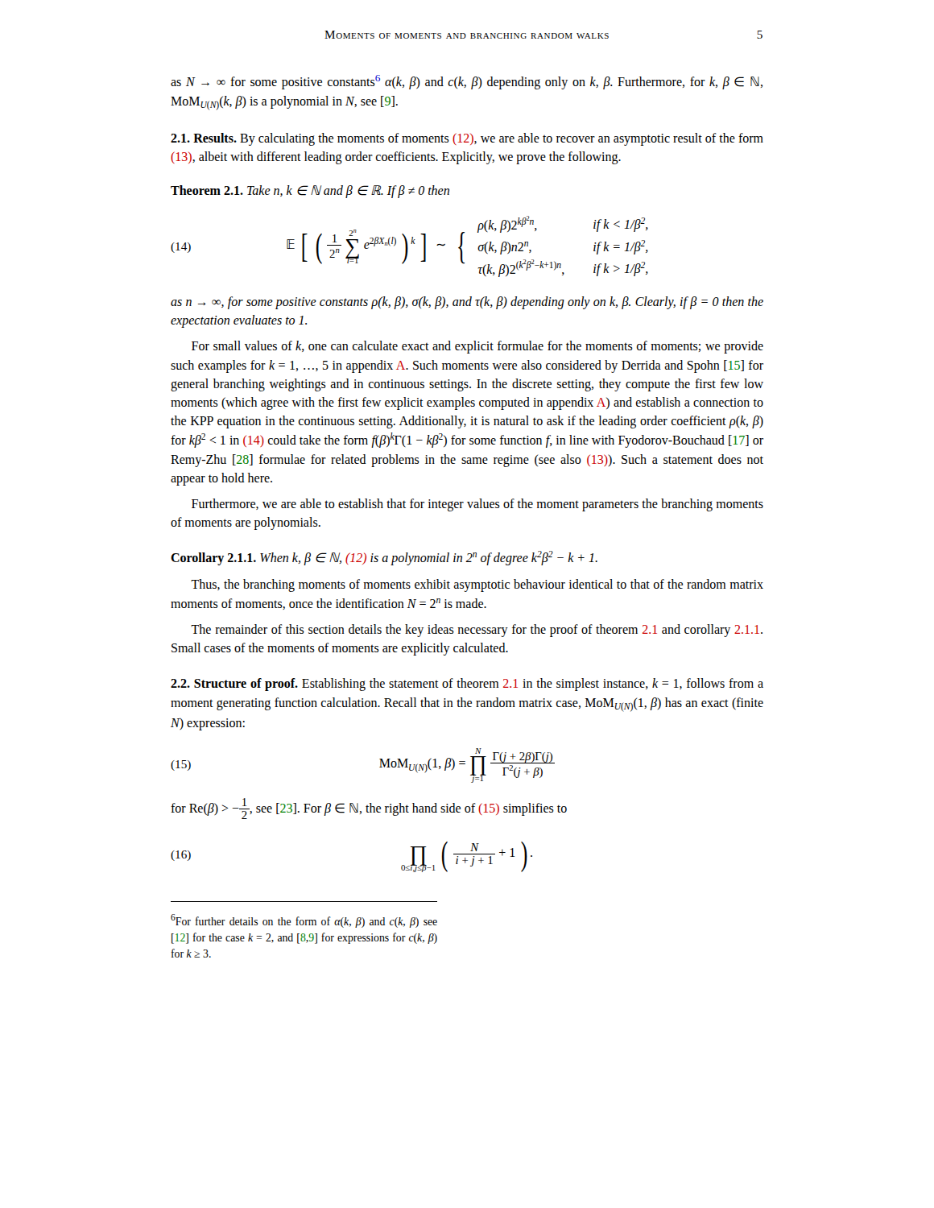Moments of moments and branching random walks 5
as N → ∞ for some positive constants6 α(k, β) and c(k, β) depending only on k, β. Furthermore, for k, β ∈ ℕ, MoMU(N)(k, β) is a polynomial in N, see [9].
2.1. Results.
By calculating the moments of moments (12), we are able to recover an asymptotic result of the form (13), albeit with different leading order coefficients. Explicitly, we prove the following.
Theorem 2.1. Take n, k ∈ ℕ and β ∈ ℝ. If β ≠ 0 then
(14)
𝔼 [ ( 12n 2n∑l=1 e 2βX n(l) ) k ] ∼ { ρ(k, β)2kβ 2 n, if k < 1/β 2, σ(k, β)n2n, if k = 1/β 2, τ(k, β)2(k 2 β 2−k+1)n, if k > 1/β 2,
as n → ∞, for some positive constants ρ(k, β), σ(k, β), and τ(k, β) depending only on k, β. Clearly, if β = 0 then the expectation evaluates to 1.
For small values of k, one can calculate exact and explicit formulae for the moments of moments; we provide such examples for k = 1, …, 5 in appendix A. Such moments were also considered by Derrida and Spohn [15] for general branching weightings and in continuous settings. In the discrete setting, they compute the first few low moments (which agree with the first few explicit examples computed in appendix A) and establish a connection to the KPP equation in the continuous setting. Additionally, it is natural to ask if the leading order coefficient ρ(k, β) for kβ 2 < 1 in (14) could take the form f(β)k Γ(1 − kβ 2) for some function f, in line with Fyodorov-Bouchaud [17] or Remy-Zhu [28] formulae for related problems in the same regime (see also (13)). Such a statement does not appear to hold here.
Furthermore, we are able to establish that for integer values of the moment parameters the branching moments of moments are polynomials.
Corollary 2.1.1. When k, β ∈ ℕ, (12) is a polynomial in 2n of degree k 2 β 2 − k + 1.
Thus, the branching moments of moments exhibit asymptotic behaviour identical to that of the random matrix moments of moments, once the identification N = 2n is made.
The remainder of this section details the key ideas necessary for the proof of theorem 2.1 and corollary 2.1.1. Small cases of the moments of moments are explicitly calculated.
2.2. Structure of proof.
Establishing the statement of theorem 2.1 in the simplest instance, k = 1, follows from a moment generating function calculation. Recall that in the random matrix case, MoMU(N)(1, β) has an exact (finite N) expression:
(15)
MoMU(N)(1, β) = N∏j=1 Γ(j + 2β)Γ(j) Γ2(j + β)
for Re(β) > −12, see [23]. For β ∈ ℕ, the right hand side of (15) simplifies to
(16)
∏0≤i,j≤β−1 ( Ni + j + 1 + 1 ).
6For further details on the form of α(k, β) and c(k, β) see [12] for the case k = 2, and [8,9] for expressions for c(k, β) for k ≥ 3.